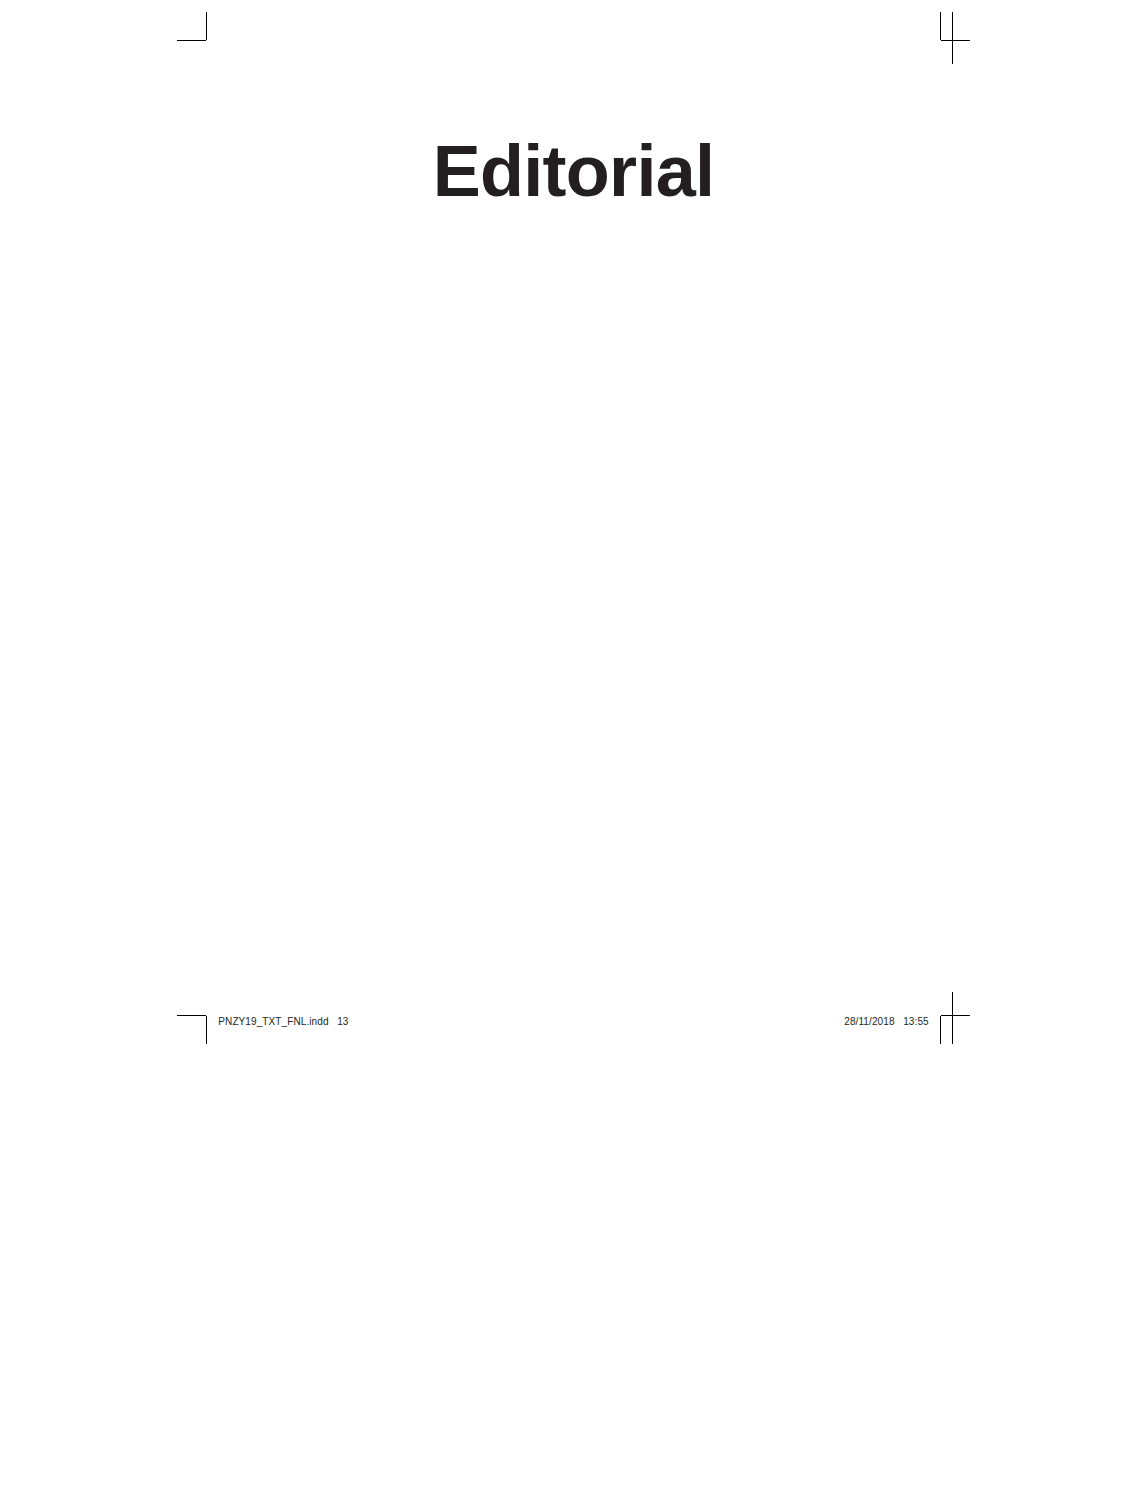Editorial
PNZY19_TXT_FNL.indd 13 28/11/2018 13:55